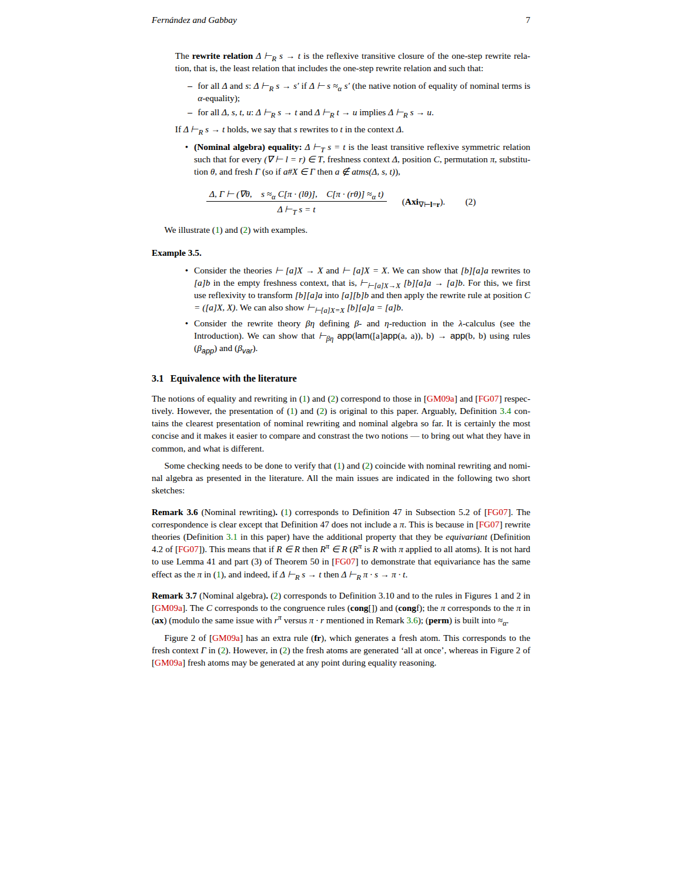Fernández and Gabbay 7
The rewrite relation Δ ⊢R s → t is the reflexive transitive closure of the one-step rewrite relation, that is, the least relation that includes the one-step rewrite relation and such that:
for all Δ and s: Δ ⊢R s → s′ if Δ ⊢ s ≈α s′ (the native notion of equality of nominal terms is α-equality);
for all Δ, s, t, u: Δ ⊢R s → t and Δ ⊢R t → u implies Δ ⊢R s → u.
If Δ ⊢R s → t holds, we say that s rewrites to t in the context Δ.
(Nominal algebra) equality: Δ ⊢T s = t is the least transitive reflexive symmetric relation such that for every (∇ ⊢ l = r) ∈ T, freshness context Δ, position C, permutation π, substitution θ, and fresh Γ (so if a#X ∈ Γ then a ∉ atms(Δ, s, t)),
Δ, Γ ⊢ (∇θ, s ≈α C[π · (lθ)], C[π · (rθ)] ≈α t)
Δ ⊢T s = t
(Axi∇⊢l=r). (2)
We illustrate (1) and (2) with examples.
Example 3.5.
Consider the theories ⊢ [a]X → X and ⊢ [a]X = X. We can show that [b][a]a rewrites to [a]b in the empty freshness context, that is, ⊢⊢[a]X→X [b][a]a → [a]b. For this, we first use reflexivity to transform [b][a]a into [a][b]b and then apply the rewrite rule at position C = ([a]X, X). We can also show ⊢⊢[a]X=X [b][a]a = [a]b.
Consider the rewrite theory βη defining β- and η-reduction in the λ-calculus (see the Introduction). We can show that ⊢βη app(lam([a]app(a, a)), b) → app(b, b) using rules (βapp) and (βvar).
3.1 Equivalence with the literature
The notions of equality and rewriting in (1) and (2) correspond to those in [GM09a] and [FG07] respectively. However, the presentation of (1) and (2) is original to this paper. Arguably, Definition 3.4 contains the clearest presentation of nominal rewriting and nominal algebra so far. It is certainly the most concise and it makes it easier to compare and constrast the two notions — to bring out what they have in common, and what is different.
Some checking needs to be done to verify that (1) and (2) coincide with nominal rewriting and nominal algebra as presented in the literature. All the main issues are indicated in the following two short sketches:
Remark 3.6 (Nominal rewriting). (1) corresponds to Definition 47 in Subsection 5.2 of [FG07]. The correspondence is clear except that Definition 47 does not include a π. This is because in [FG07] rewrite theories (Definition 3.1 in this paper) have the additional property that they be equivariant (Definition 4.2 of [FG07]). This means that if R ∈ R then Rπ ∈ R (Rπ is R with π applied to all atoms). It is not hard to use Lemma 41 and part (3) of Theorem 50 in [FG07] to demonstrate that equivariance has the same effect as the π in (1), and indeed, if Δ ⊢R s → t then Δ ⊢R π · s → π · t.
Remark 3.7 (Nominal algebra). (2) corresponds to Definition 3.10 and to the rules in Figures 1 and 2 in [GM09a]. The C corresponds to the congruence rules (cong[]) and (congf); the π corresponds to the π in (ax) (modulo the same issue with rπ versus π · r mentioned in Remark 3.6); (perm) is built into ≈α.
Figure 2 of [GM09a] has an extra rule (fr), which generates a fresh atom. This corresponds to the fresh context Γ in (2). However, in (2) the fresh atoms are generated ‘all at once’, whereas in Figure 2 of [GM09a] fresh atoms may be generated at any point during equality reasoning.